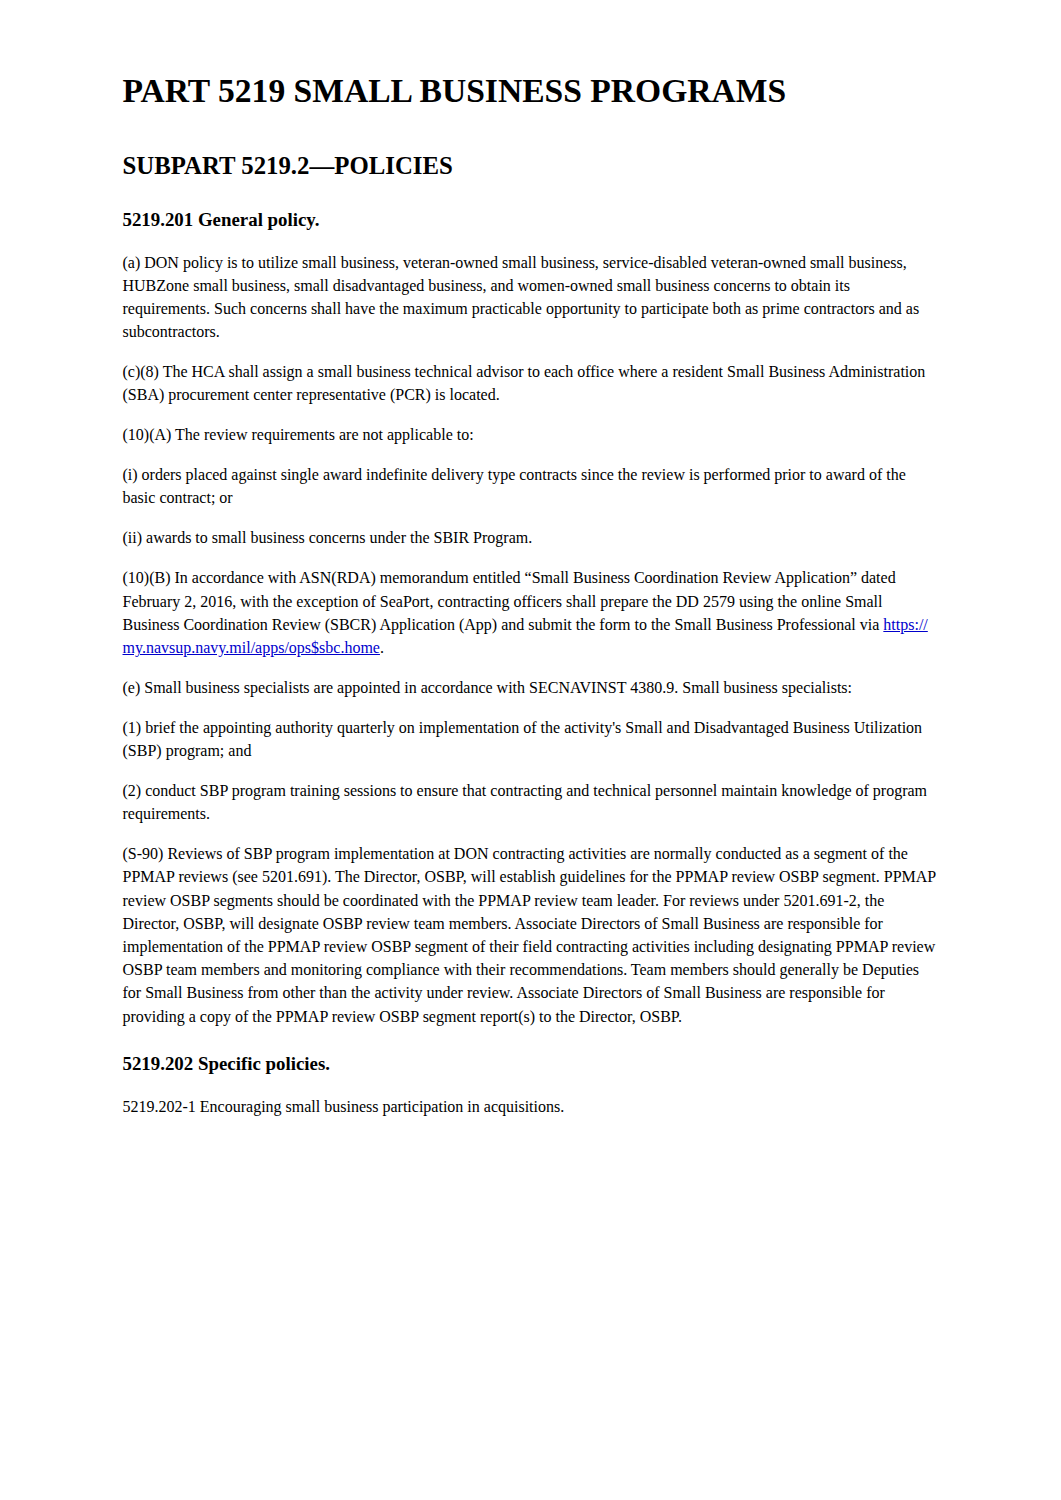PART 5219 SMALL BUSINESS PROGRAMS
SUBPART 5219.2—POLICIES
5219.201 General policy.
(a) DON policy is to utilize small business, veteran-owned small business, service-disabled veteran-owned small business, HUBZone small business, small disadvantaged business, and women-owned small business concerns to obtain its requirements. Such concerns shall have the maximum practicable opportunity to participate both as prime contractors and as subcontractors.
(c)(8) The HCA shall assign a small business technical advisor to each office where a resident Small Business Administration (SBA) procurement center representative (PCR) is located.
(10)(A) The review requirements are not applicable to:
(i) orders placed against single award indefinite delivery type contracts since the review is performed prior to award of the basic contract; or
(ii) awards to small business concerns under the SBIR Program.
(10)(B) In accordance with ASN(RDA) memorandum entitled “Small Business Coordination Review Application” dated February 2, 2016, with the exception of SeaPort, contracting officers shall prepare the DD 2579 using the online Small Business Coordination Review (SBCR) Application (App) and submit the form to the Small Business Professional via https://my.navsup.navy.mil/apps/ops$sbc.home.
(e) Small business specialists are appointed in accordance with SECNAVINST 4380.9. Small business specialists:
(1) brief the appointing authority quarterly on implementation of the activity's Small and Disadvantaged Business Utilization (SBP) program; and
(2) conduct SBP program training sessions to ensure that contracting and technical personnel maintain knowledge of program requirements.
(S-90) Reviews of SBP program implementation at DON contracting activities are normally conducted as a segment of the PPMAP reviews (see 5201.691). The Director, OSBP, will establish guidelines for the PPMAP review OSBP segment. PPMAP review OSBP segments should be coordinated with the PPMAP review team leader. For reviews under 5201.691-2, the Director, OSBP, will designate OSBP review team members. Associate Directors of Small Business are responsible for implementation of the PPMAP review OSBP segment of their field contracting activities including designating PPMAP review OSBP team members and monitoring compliance with their recommendations. Team members should generally be Deputies for Small Business from other than the activity under review. Associate Directors of Small Business are responsible for providing a copy of the PPMAP review OSBP segment report(s) to the Director, OSBP.
5219.202 Specific policies.
5219.202-1 Encouraging small business participation in acquisitions.